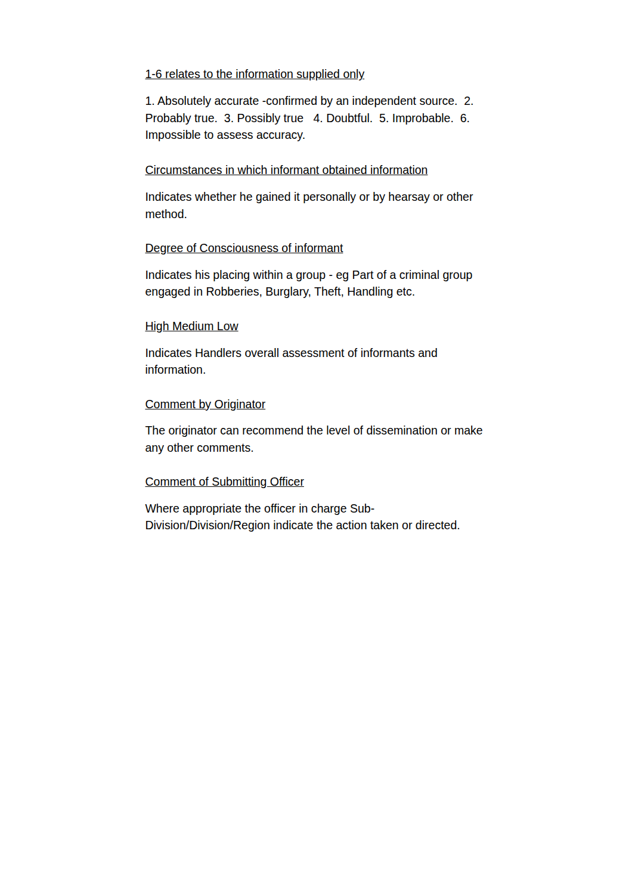1-6 relates to the information supplied only
1. Absolutely accurate -confirmed by an independent source. 2. Probably true. 3. Possibly true 4. Doubtful. 5. Improbable. 6. Impossible to assess accuracy.
Circumstances in which informant obtained information
Indicates whether he gained it personally or by hearsay or other method.
Degree of Consciousness of informant
Indicates his placing within a group - eg Part of a criminal group engaged in Robberies, Burglary, Theft, Handling etc.
High Medium Low
Indicates Handlers overall assessment of informants and information.
Comment by Originator
The originator can recommend the level of dissemination or make any other comments.
Comment of Submitting Officer
Where appropriate the officer in charge Sub-Division/Division/Region indicate the action taken or directed.